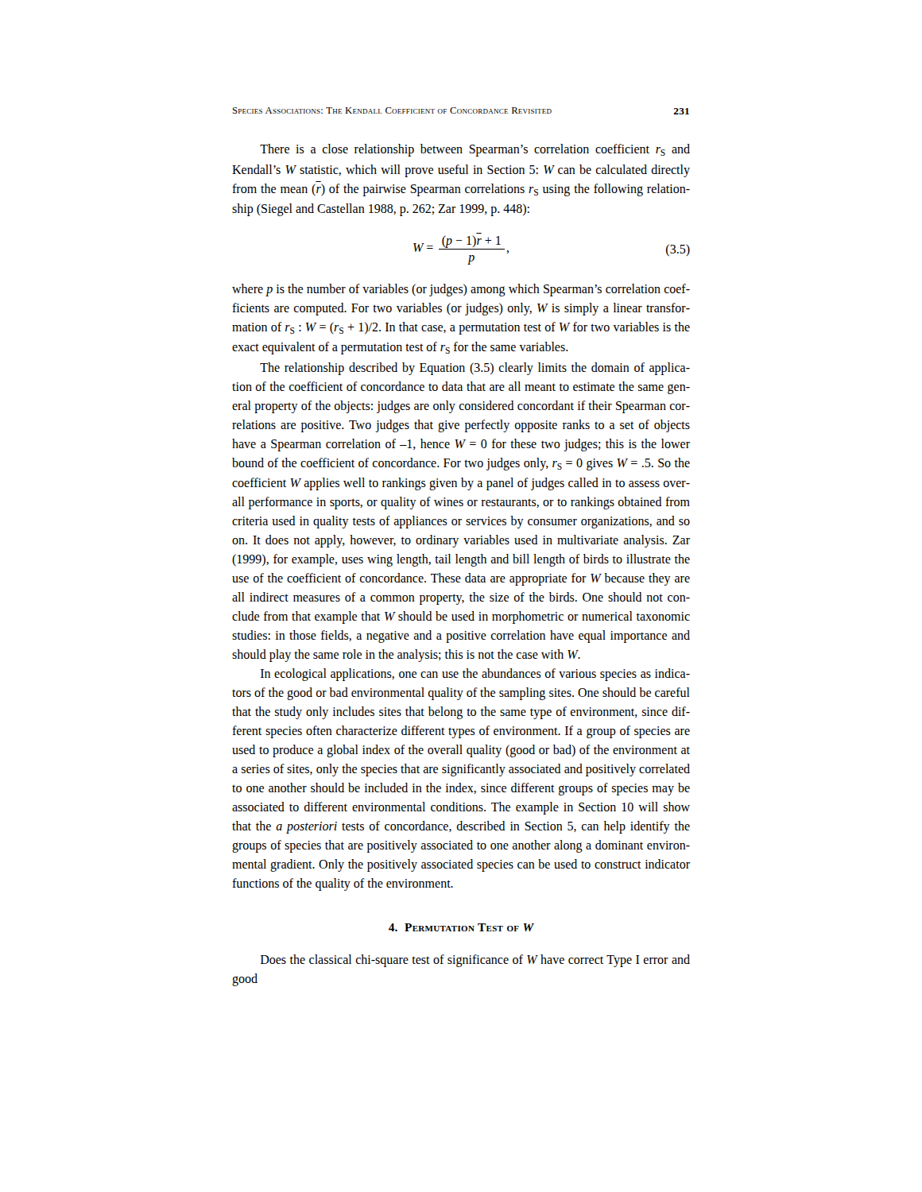Species Associations: The Kendall Coefficient of Concordance Revisited 231
There is a close relationship between Spearman’s correlation coefficient rS and Kendall’s W statistic, which will prove useful in Section 5: W can be calculated directly from the mean (r) of the pairwise Spearman correlations rS using the following relationship (Siegel and Castellan 1988, p. 262; Zar 1999, p. 448):
W = (p − 1)r + 1 p , (3.5)
where p is the number of variables (or judges) among which Spearman’s correlation coefficients are computed. For two variables (or judges) only, W is simply a linear transformation of rS : W = (rS + 1)/2. In that case, a permutation test of W for two variables is the exact equivalent of a permutation test of rS for the same variables.
The relationship described by Equation (3.5) clearly limits the domain of application of the coefficient of concordance to data that are all meant to estimate the same general property of the objects: judges are only considered concordant if their Spearman correlations are positive. Two judges that give perfectly opposite ranks to a set of objects have a Spearman correlation of –1, hence W = 0 for these two judges; this is the lower bound of the coefficient of concordance. For two judges only, rS = 0 gives W = .5. So the coefficient W applies well to rankings given by a panel of judges called in to assess overall performance in sports, or quality of wines or restaurants, or to rankings obtained from criteria used in quality tests of appliances or services by consumer organizations, and so on. It does not apply, however, to ordinary variables used in multivariate analysis. Zar (1999), for example, uses wing length, tail length and bill length of birds to illustrate the use of the coefficient of concordance. These data are appropriate for W because they are all indirect measures of a common property, the size of the birds. One should not conclude from that example that W should be used in morphometric or numerical taxonomic studies: in those fields, a negative and a positive correlation have equal importance and should play the same role in the analysis; this is not the case with W.
In ecological applications, one can use the abundances of various species as indicators of the good or bad environmental quality of the sampling sites. One should be careful that the study only includes sites that belong to the same type of environment, since different species often characterize different types of environment. If a group of species are used to produce a global index of the overall quality (good or bad) of the environment at a series of sites, only the species that are significantly associated and positively correlated to one another should be included in the index, since different groups of species may be associated to different environmental conditions. The example in Section 10 will show that the a posteriori tests of concordance, described in Section 5, can help identify the groups of species that are positively associated to one another along a dominant environmental gradient. Only the positively associated species can be used to construct indicator functions of the quality of the environment.
4. Permutation Test of W
Does the classical chi-square test of significance of W have correct Type I error and good